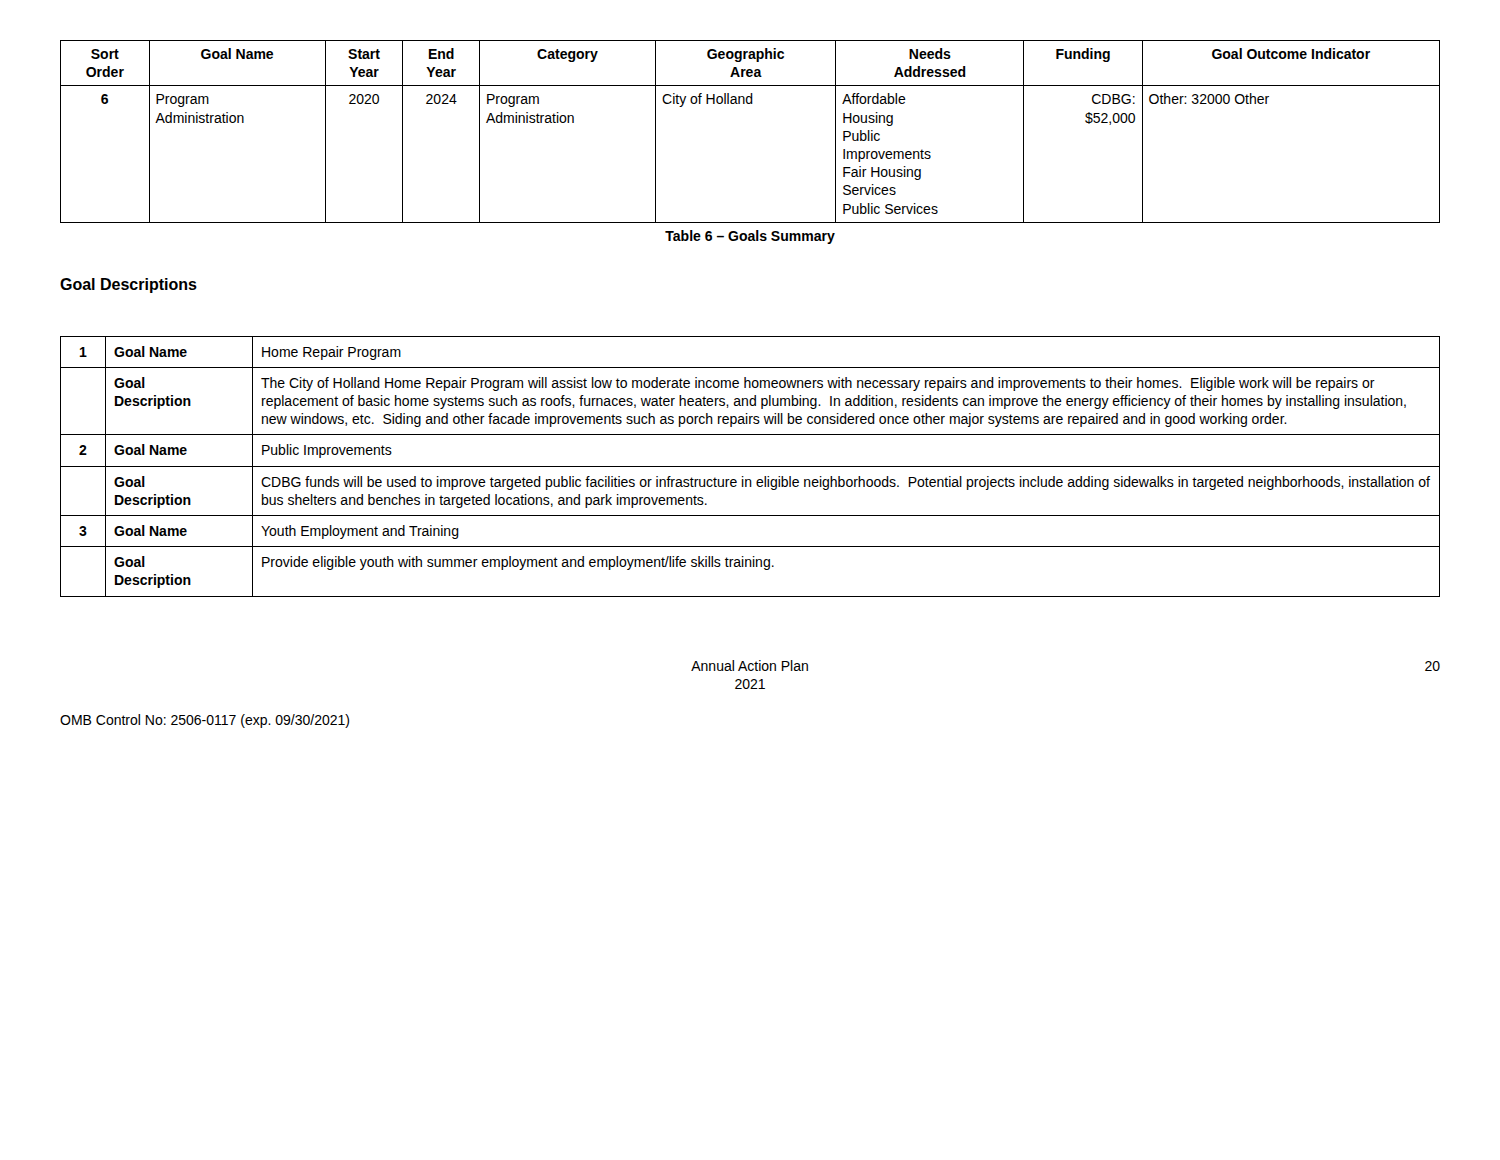| Sort Order | Goal Name | Start Year | End Year | Category | Geographic Area | Needs Addressed | Funding | Goal Outcome Indicator |
| --- | --- | --- | --- | --- | --- | --- | --- | --- |
| 6 | Program Administration | 2020 | 2024 | Program Administration | City of Holland | Affordable Housing Public Improvements Fair Housing Services Public Services | CDBG: $52,000 | Other: 32000 Other |
Table 6 – Goals Summary
Goal Descriptions
| 1 | Goal Name | Home Repair Program |
| | Goal Description | The City of Holland Home Repair Program will assist low to moderate income homeowners with necessary repairs and improvements to their homes. Eligible work will be repairs or replacement of basic home systems such as roofs, furnaces, water heaters, and plumbing. In addition, residents can improve the energy efficiency of their homes by installing insulation, new windows, etc. Siding and other facade improvements such as porch repairs will be considered once other major systems are repaired and in good working order. |
| 2 | Goal Name | Public Improvements |
| | Goal Description | CDBG funds will be used to improve targeted public facilities or infrastructure in eligible neighborhoods. Potential projects include adding sidewalks in targeted neighborhoods, installation of bus shelters and benches in targeted locations, and park improvements. |
| 3 | Goal Name | Youth Employment and Training |
| | Goal Description | Provide eligible youth with summer employment and employment/life skills training. |
Annual Action Plan
2021
20
OMB Control No: 2506-0117 (exp. 09/30/2021)